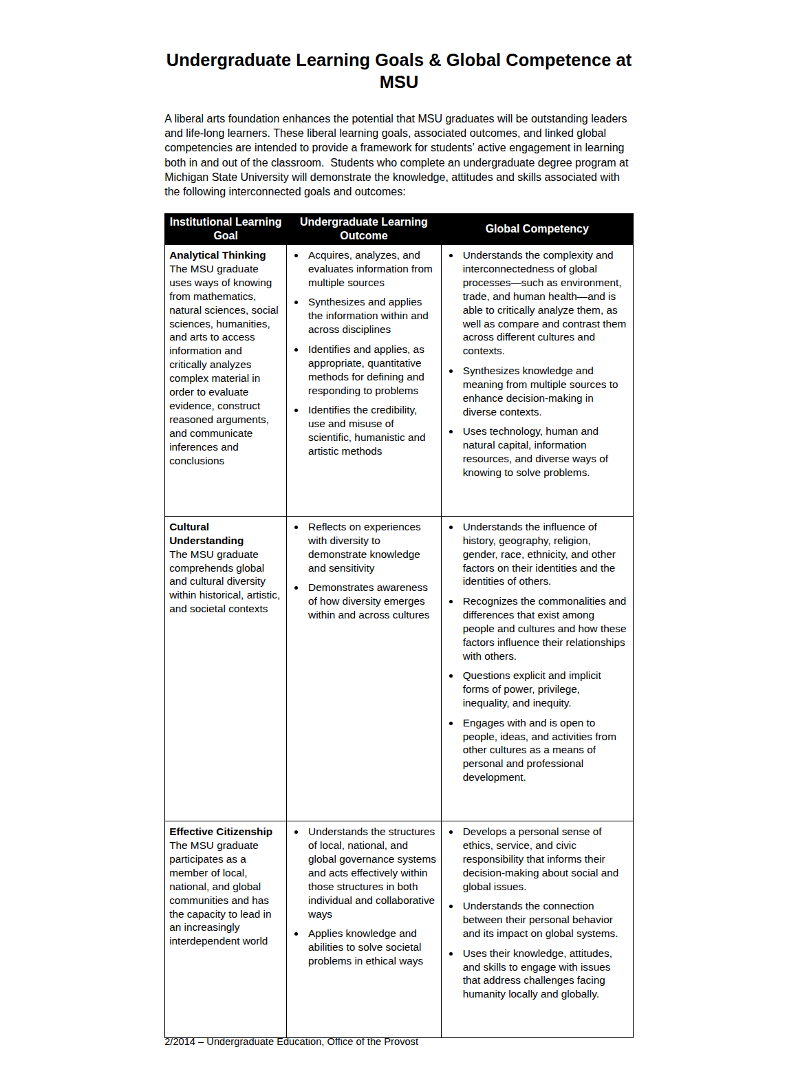Undergraduate Learning Goals & Global Competence at MSU
A liberal arts foundation enhances the potential that MSU graduates will be outstanding leaders and life-long learners. These liberal learning goals, associated outcomes, and linked global competencies are intended to provide a framework for students’ active engagement in learning both in and out of the classroom. Students who complete an undergraduate degree program at Michigan State University will demonstrate the knowledge, attitudes and skills associated with the following interconnected goals and outcomes:
| Institutional Learning Goal | Undergraduate Learning Outcome | Global Competency |
| --- | --- | --- |
| Analytical Thinking The MSU graduate uses ways of knowing from mathematics, natural sciences, social sciences, humanities, and arts to access information and critically analyzes complex material in order to evaluate evidence, construct reasoned arguments, and communicate inferences and conclusions | Acquires, analyzes, and evaluates information from multiple sources Synthesizes and applies the information within and across disciplines Identifies and applies, as appropriate, quantitative methods for defining and responding to problems Identifies the credibility, use and misuse of scientific, humanistic and artistic methods | Understands the complexity and interconnectedness of global processes—such as environment, trade, and human health—and is able to critically analyze them, as well as compare and contrast them across different cultures and contexts. Synthesizes knowledge and meaning from multiple sources to enhance decision-making in diverse contexts. Uses technology, human and natural capital, information resources, and diverse ways of knowing to solve problems. |
| Cultural Understanding The MSU graduate comprehends global and cultural diversity within historical, artistic, and societal contexts | Reflects on experiences with diversity to demonstrate knowledge and sensitivity Demonstrates awareness of how diversity emerges within and across cultures | Understands the influence of history, geography, religion, gender, race, ethnicity, and other factors on their identities and the identities of others. Recognizes the commonalities and differences that exist among people and cultures and how these factors influence their relationships with others. Questions explicit and implicit forms of power, privilege, inequality, and inequity. Engages with and is open to people, ideas, and activities from other cultures as a means of personal and professional development. |
| Effective Citizenship The MSU graduate participates as a member of local, national, and global communities and has the capacity to lead in an increasingly interdependent world | Understands the structures of local, national, and global governance systems and acts effectively within those structures in both individual and collaborative ways Applies knowledge and abilities to solve societal problems in ethical ways | Develops a personal sense of ethics, service, and civic responsibility that informs their decision-making about social and global issues. Understands the connection between their personal behavior and its impact on global systems. Uses their knowledge, attitudes, and skills to engage with issues that address challenges facing humanity locally and globally. |
2/2014 – Undergraduate Education, Office of the Provost